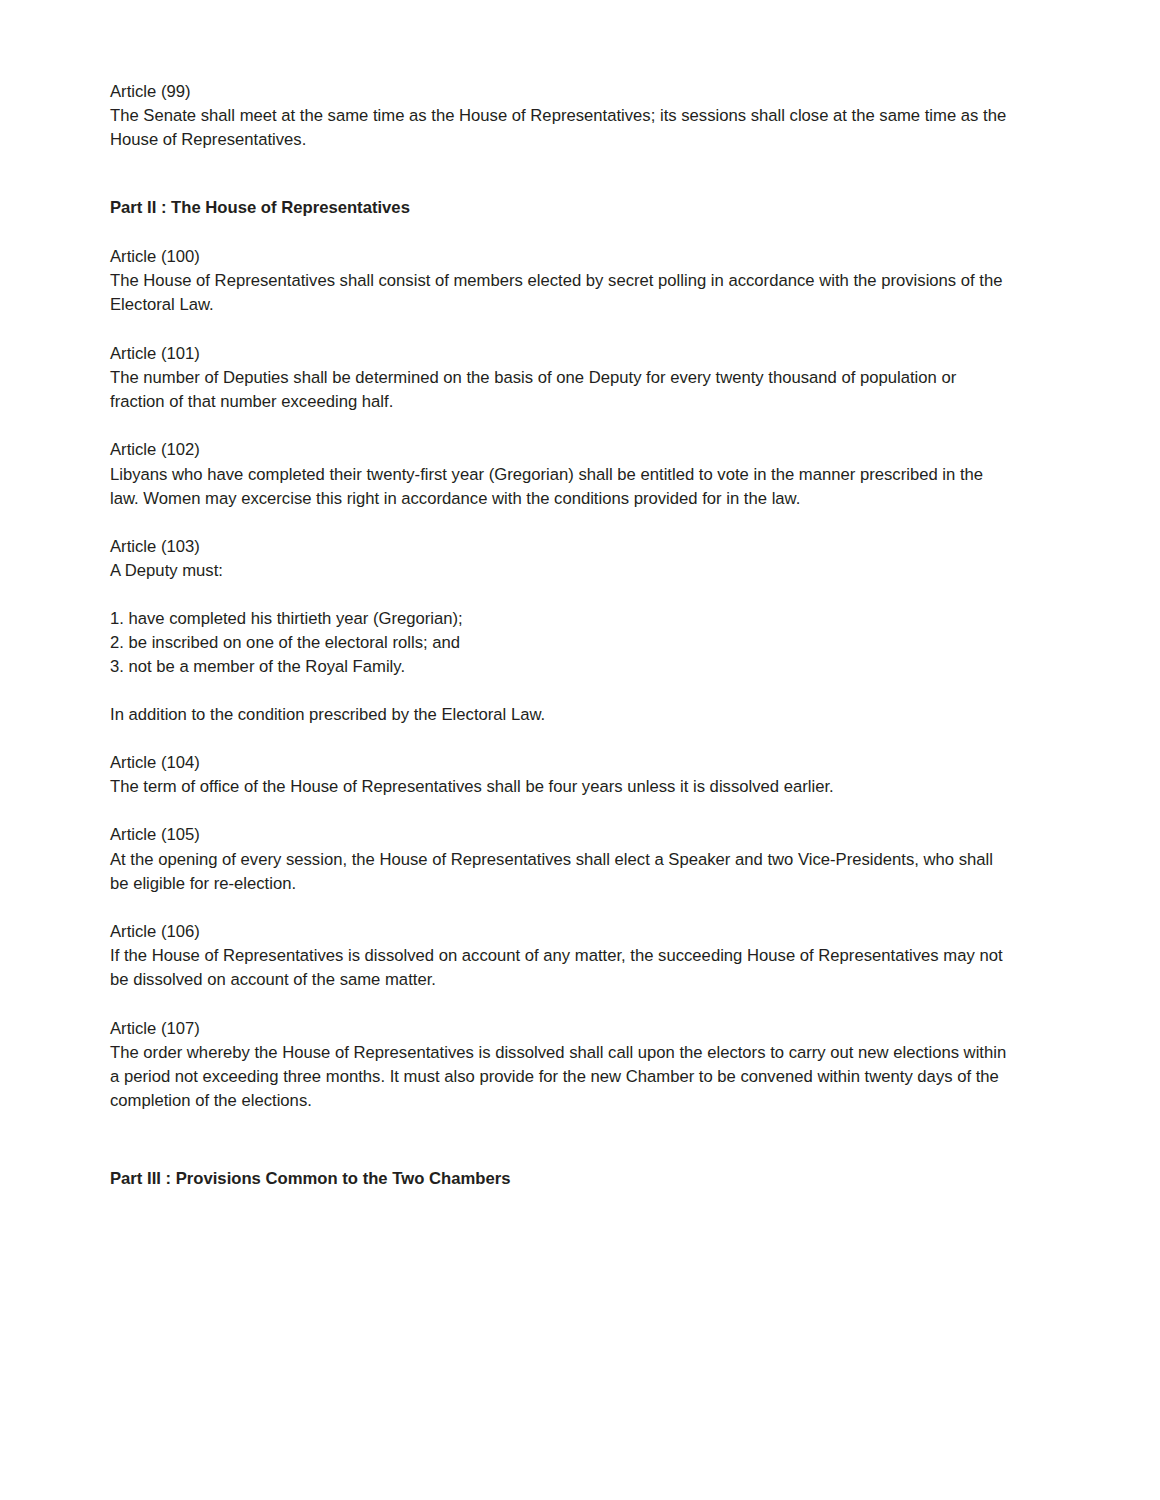Article (99)
The Senate shall meet at the same time as the House of Representatives; its sessions shall close at the same time as the House of Representatives.
Part II : The House of Representatives
Article (100)
The House of Representatives shall consist of members elected by secret polling in accordance with the provisions of the Electoral Law.
Article (101)
The number of Deputies shall be determined on the basis of one Deputy for every twenty thousand of population or fraction of that number exceeding half.
Article (102)
Libyans who have completed their twenty-first year (Gregorian) shall be entitled to vote in the manner prescribed in the law. Women may excercise this right in accordance with the conditions provided for in the law.
Article (103)
A Deputy must:
1. have completed his thirtieth year (Gregorian);
2. be inscribed on one of the electoral rolls; and
3. not be a member of the Royal Family.
In addition to the condition prescribed by the Electoral Law.
Article (104)
The term of office of the House of Representatives shall be four years unless it is dissolved earlier.
Article (105)
At the opening of every session, the House of Representatives shall elect a Speaker and two Vice-Presidents, who shall be eligible for re-election.
Article (106)
If the House of Representatives is dissolved on account of any matter, the succeeding House of Representatives may not be dissolved on account of the same matter.
Article (107)
The order whereby the House of Representatives is dissolved shall call upon the electors to carry out new elections within a period not exceeding three months. It must also provide for the new Chamber to be convened within twenty days of the completion of the elections.
Part III : Provisions Common to the Two Chambers